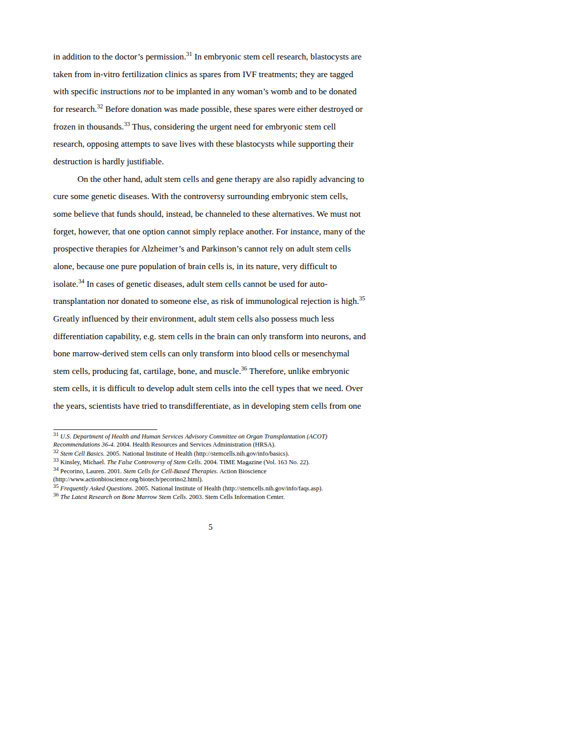in addition to the doctor’s permission.31 In embryonic stem cell research, blastocysts are taken from in-vitro fertilization clinics as spares from IVF treatments; they are tagged with specific instructions not to be implanted in any woman’s womb and to be donated for research.32 Before donation was made possible, these spares were either destroyed or frozen in thousands.33 Thus, considering the urgent need for embryonic stem cell research, opposing attempts to save lives with these blastocysts while supporting their destruction is hardly justifiable.
On the other hand, adult stem cells and gene therapy are also rapidly advancing to cure some genetic diseases. With the controversy surrounding embryonic stem cells, some believe that funds should, instead, be channeled to these alternatives. We must not forget, however, that one option cannot simply replace another. For instance, many of the prospective therapies for Alzheimer’s and Parkinson’s cannot rely on adult stem cells alone, because one pure population of brain cells is, in its nature, very difficult to isolate.34 In cases of genetic diseases, adult stem cells cannot be used for auto-transplantation nor donated to someone else, as risk of immunological rejection is high.35 Greatly influenced by their environment, adult stem cells also possess much less differentiation capability, e.g. stem cells in the brain can only transform into neurons, and bone marrow-derived stem cells can only transform into blood cells or mesenchymal stem cells, producing fat, cartilage, bone, and muscle.36 Therefore, unlike embryonic stem cells, it is difficult to develop adult stem cells into the cell types that we need. Over the years, scientists have tried to transdifferentiate, as in developing stem cells from one
31 U.S. Department of Health and Human Services Advisory Committee on Organ Transplantation (ACOT) Recommendations 36-4. 2004. Health Resources and Services Administration (HRSA).
32 Stem Cell Basics. 2005. National Institute of Health (http://stemcells.nih.gov/info/basics).
33 Kinsley, Michael. The False Controversy of Stem Cells. 2004. TIME Magazine (Vol. 163 No. 22).
34 Pecorino, Lauren. 2001. Stem Cells for Cell-Based Therapies. Action Bioscience (http://www.actionbioscience.org/biotech/pecorino2.html).
35 Frequently Asked Questions. 2005. National Institute of Health (http://stemcells.nih.gov/info/faqs.asp).
36 The Latest Research on Bone Marrow Stem Cells. 2003. Stem Cells Information Center.
5